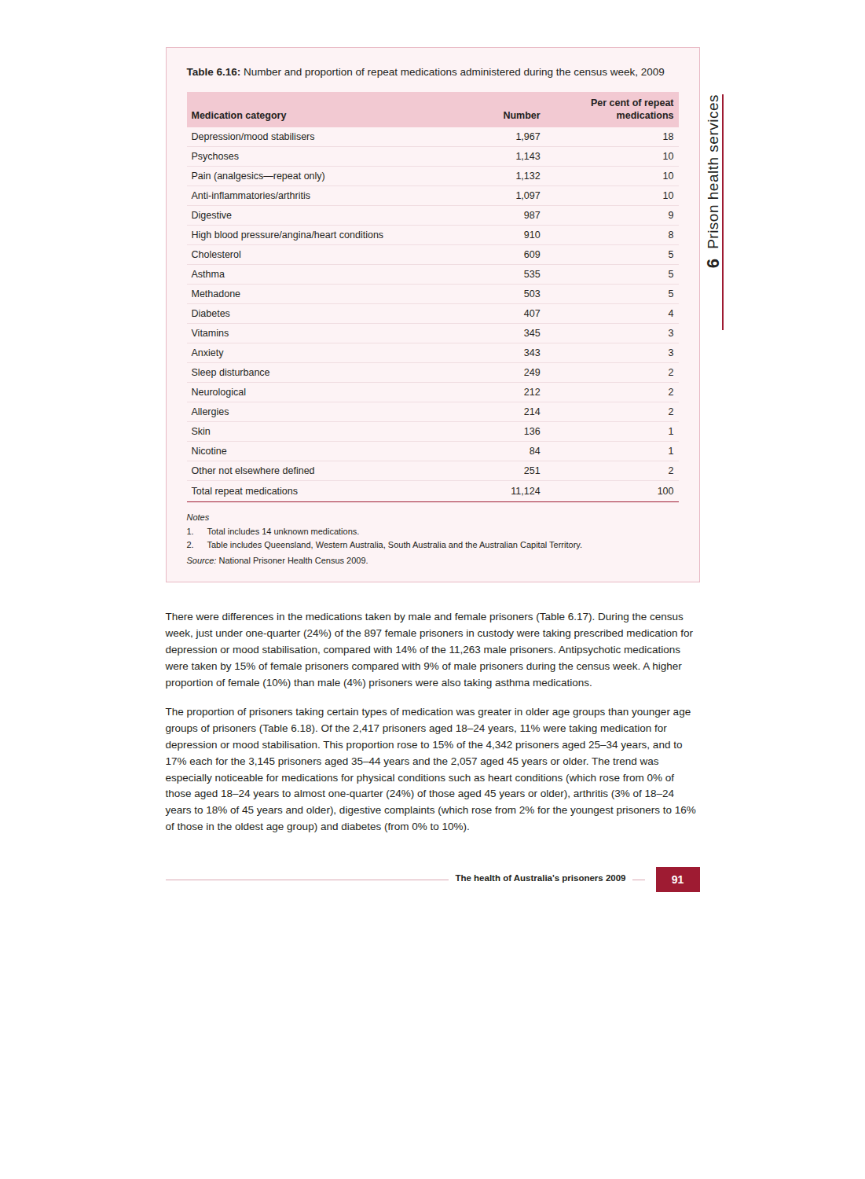6 Prison health services
Table 6.16: Number and proportion of repeat medications administered during the census week, 2009
| Medication category | Number | Per cent of repeat medications |
| --- | --- | --- |
| Depression/mood stabilisers | 1,967 | 18 |
| Psychoses | 1,143 | 10 |
| Pain (analgesics—repeat only) | 1,132 | 10 |
| Anti-inflammatories/arthritis | 1,097 | 10 |
| Digestive | 987 | 9 |
| High blood pressure/angina/heart conditions | 910 | 8 |
| Cholesterol | 609 | 5 |
| Asthma | 535 | 5 |
| Methadone | 503 | 5 |
| Diabetes | 407 | 4 |
| Vitamins | 345 | 3 |
| Anxiety | 343 | 3 |
| Sleep disturbance | 249 | 2 |
| Neurological | 212 | 2 |
| Allergies | 214 | 2 |
| Skin | 136 | 1 |
| Nicotine | 84 | 1 |
| Other not elsewhere defined | 251 | 2 |
| Total repeat medications | 11,124 | 100 |
Notes
1. Total includes 14 unknown medications.
2. Table includes Queensland, Western Australia, South Australia and the Australian Capital Territory.
Source: National Prisoner Health Census 2009.
There were differences in the medications taken by male and female prisoners (Table 6.17). During the census week, just under one-quarter (24%) of the 897 female prisoners in custody were taking prescribed medication for depression or mood stabilisation, compared with 14% of the 11,263 male prisoners. Antipsychotic medications were taken by 15% of female prisoners compared with 9% of male prisoners during the census week. A higher proportion of female (10%) than male (4%) prisoners were also taking asthma medications.
The proportion of prisoners taking certain types of medication was greater in older age groups than younger age groups of prisoners (Table 6.18). Of the 2,417 prisoners aged 18–24 years, 11% were taking medication for depression or mood stabilisation. This proportion rose to 15% of the 4,342 prisoners aged 25–34 years, and to 17% each for the 3,145 prisoners aged 35–44 years and the 2,057 aged 45 years or older. The trend was especially noticeable for medications for physical conditions such as heart conditions (which rose from 0% of those aged 18–24 years to almost one-quarter (24%) of those aged 45 years or older), arthritis (3% of 18–24 years to 18% of 45 years and older), digestive complaints (which rose from 2% for the youngest prisoners to 16% of those in the oldest age group) and diabetes (from 0% to 10%).
The health of Australia's prisoners 2009
91